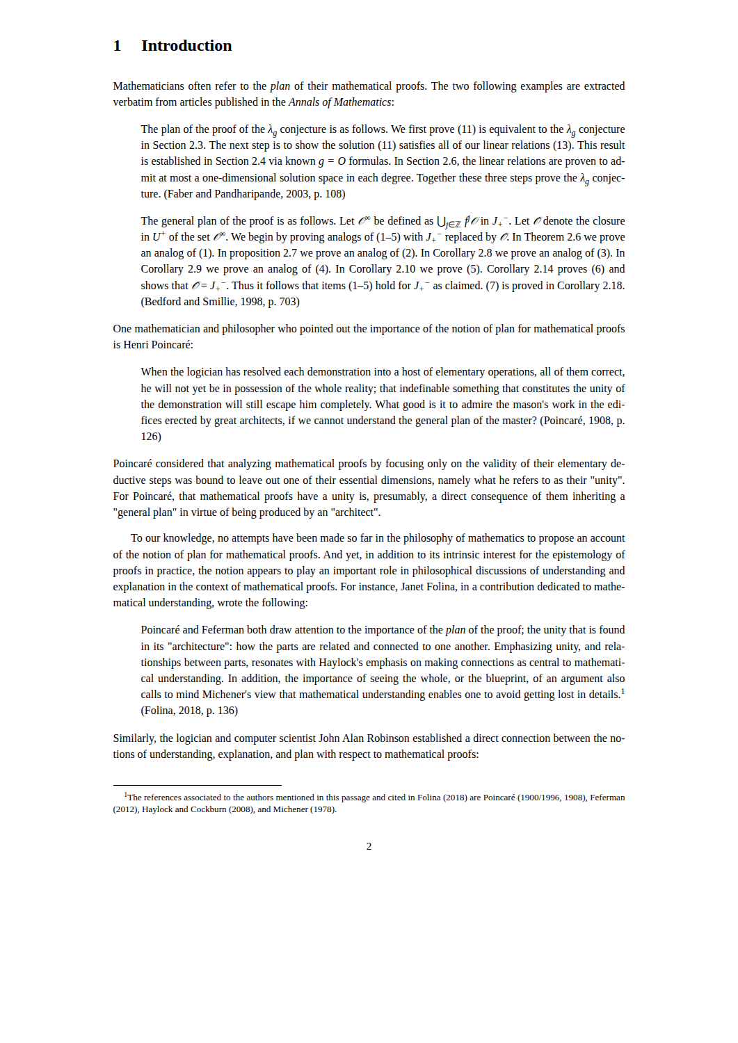1 Introduction
Mathematicians often refer to the plan of their mathematical proofs. The two following examples are extracted verbatim from articles published in the Annals of Mathematics:
The plan of the proof of the λg conjecture is as follows. We first prove (11) is equivalent to the λg conjecture in Section 2.3. The next step is to show the solution (11) satisfies all of our linear relations (13). This result is established in Section 2.4 via known g = O formulas. In Section 2.6, the linear relations are proven to admit at most a one-dimensional solution space in each degree. Together these three steps prove the λg conjecture. (Faber and Pandharipande, 2003, p. 108)
The general plan of the proof is as follows. Let 𝒪∞ be defined as ⋃j∈ℤ fj 𝒪 in J+−. Let 𝒪̂ denote the closure in U+ of the set 𝒪∞. We begin by proving analogs of (1–5) with J+− replaced by 𝒪̂. In Theorem 2.6 we prove an analog of (1). In proposition 2.7 we prove an analog of (2). In Corollary 2.8 we prove an analog of (3). In Corollary 2.9 we prove an analog of (4). In Corollary 2.10 we prove (5). Corollary 2.14 proves (6) and shows that 𝒪̂ = J+−. Thus it follows that items (1–5) hold for J+− as claimed. (7) is proved in Corollary 2.18. (Bedford and Smillie, 1998, p. 703)
One mathematician and philosopher who pointed out the importance of the notion of plan for mathematical proofs is Henri Poincaré:
When the logician has resolved each demonstration into a host of elementary operations, all of them correct, he will not yet be in possession of the whole reality; that indefinable something that constitutes the unity of the demonstration will still escape him completely. What good is it to admire the mason's work in the edifices erected by great architects, if we cannot understand the general plan of the master? (Poincaré, 1908, p. 126)
Poincaré considered that analyzing mathematical proofs by focusing only on the validity of their elementary deductive steps was bound to leave out one of their essential dimensions, namely what he refers to as their "unity". For Poincaré, that mathematical proofs have a unity is, presumably, a direct consequence of them inheriting a "general plan" in virtue of being produced by an "architect".
To our knowledge, no attempts have been made so far in the philosophy of mathematics to propose an account of the notion of plan for mathematical proofs. And yet, in addition to its intrinsic interest for the epistemology of proofs in practice, the notion appears to play an important role in philosophical discussions of understanding and explanation in the context of mathematical proofs. For instance, Janet Folina, in a contribution dedicated to mathematical understanding, wrote the following:
Poincaré and Feferman both draw attention to the importance of the plan of the proof; the unity that is found in its "architecture": how the parts are related and connected to one another. Emphasizing unity, and relationships between parts, resonates with Haylock's emphasis on making connections as central to mathematical understanding. In addition, the importance of seeing the whole, or the blueprint, of an argument also calls to mind Michener's view that mathematical understanding enables one to avoid getting lost in details.1 (Folina, 2018, p. 136)
Similarly, the logician and computer scientist John Alan Robinson established a direct connection between the notions of understanding, explanation, and plan with respect to mathematical proofs:
1The references associated to the authors mentioned in this passage and cited in Folina (2018) are Poincaré (1900/1996, 1908), Feferman (2012), Haylock and Cockburn (2008), and Michener (1978).
2